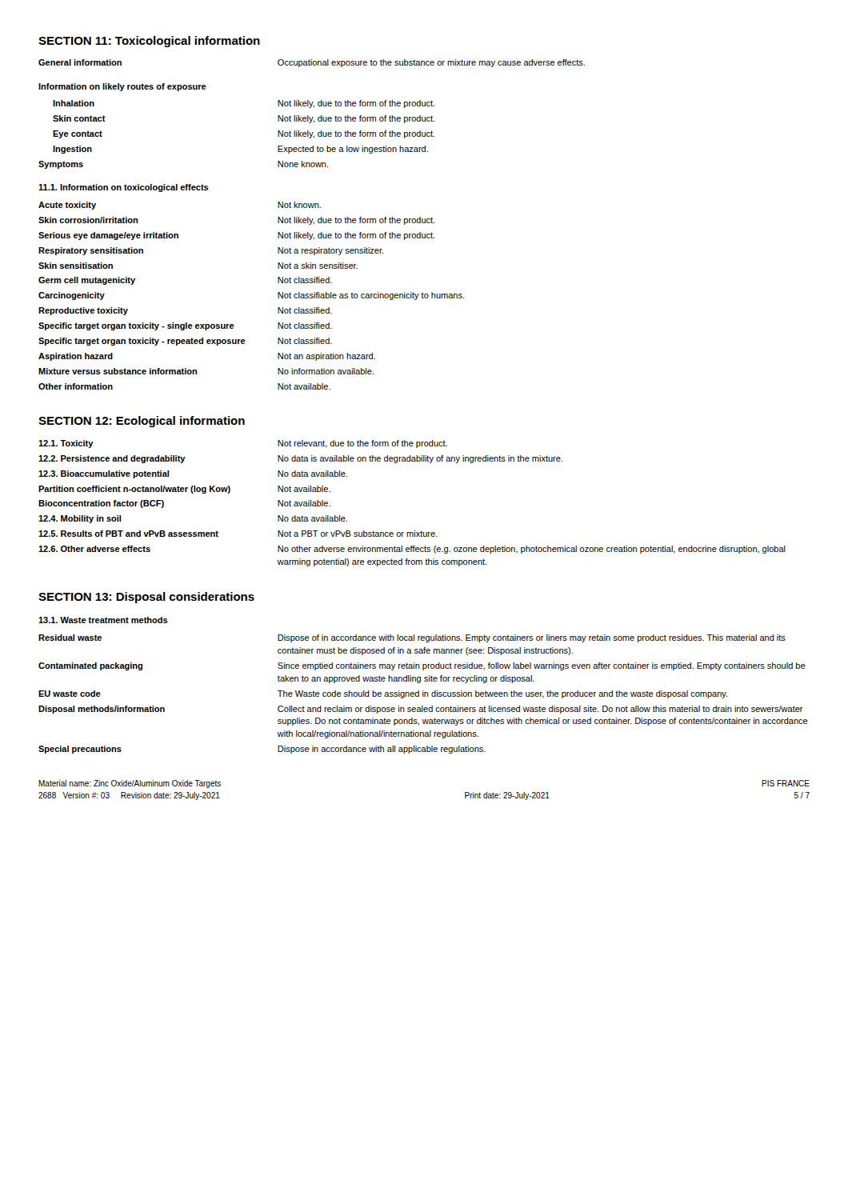SECTION 11: Toxicological information
| General information | Occupational exposure to the substance or mixture may cause adverse effects. |
Information on likely routes of exposure
| Inhalation | Not likely, due to the form of the product. |
| Skin contact | Not likely, due to the form of the product. |
| Eye contact | Not likely, due to the form of the product. |
| Ingestion | Expected to be a low ingestion hazard. |
| Symptoms | None known. |
11.1. Information on toxicological effects
| Acute toxicity | Not known. |
| Skin corrosion/irritation | Not likely, due to the form of the product. |
| Serious eye damage/eye irritation | Not likely, due to the form of the product. |
| Respiratory sensitisation | Not a respiratory sensitizer. |
| Skin sensitisation | Not a skin sensitiser. |
| Germ cell mutagenicity | Not classified. |
| Carcinogenicity | Not classifiable as to carcinogenicity to humans. |
| Reproductive toxicity | Not classified. |
| Specific target organ toxicity - single exposure | Not classified. |
| Specific target organ toxicity - repeated exposure | Not classified. |
| Aspiration hazard | Not an aspiration hazard. |
| Mixture versus substance information | No information available. |
| Other information | Not available. |
SECTION 12: Ecological information
| 12.1. Toxicity | Not relevant, due to the form of the product. |
| 12.2. Persistence and degradability | No data is available on the degradability of any ingredients in the mixture. |
| 12.3. Bioaccumulative potential | No data available. |
| Partition coefficient n-octanol/water (log Kow) | Not available. |
| Bioconcentration factor (BCF) | Not available. |
| 12.4. Mobility in soil | No data available. |
| 12.5. Results of PBT and vPvB assessment | Not a PBT or vPvB substance or mixture. |
| 12.6. Other adverse effects | No other adverse environmental effects (e.g. ozone depletion, photochemical ozone creation potential, endocrine disruption, global warming potential) are expected from this component. |
SECTION 13: Disposal considerations
13.1. Waste treatment methods
| Residual waste | Dispose of in accordance with local regulations. Empty containers or liners may retain some product residues. This material and its container must be disposed of in a safe manner (see: Disposal instructions). |
| Contaminated packaging | Since emptied containers may retain product residue, follow label warnings even after container is emptied. Empty containers should be taken to an approved waste handling site for recycling or disposal. |
| EU waste code | The Waste code should be assigned in discussion between the user, the producer and the waste disposal company. |
| Disposal methods/information | Collect and reclaim or dispose in sealed containers at licensed waste disposal site. Do not allow this material to drain into sewers/water supplies. Do not contaminate ponds, waterways or ditches with chemical or used container. Dispose of contents/container in accordance with local/regional/national/international regulations. |
| Special precautions | Dispose in accordance with all applicable regulations. |
Material name: Zinc Oxide/Aluminum Oxide Targets PIS FRANCE
2688 Version #: 03 Revision date: 29-July-2021 Print date: 29-July-2021 5 / 7